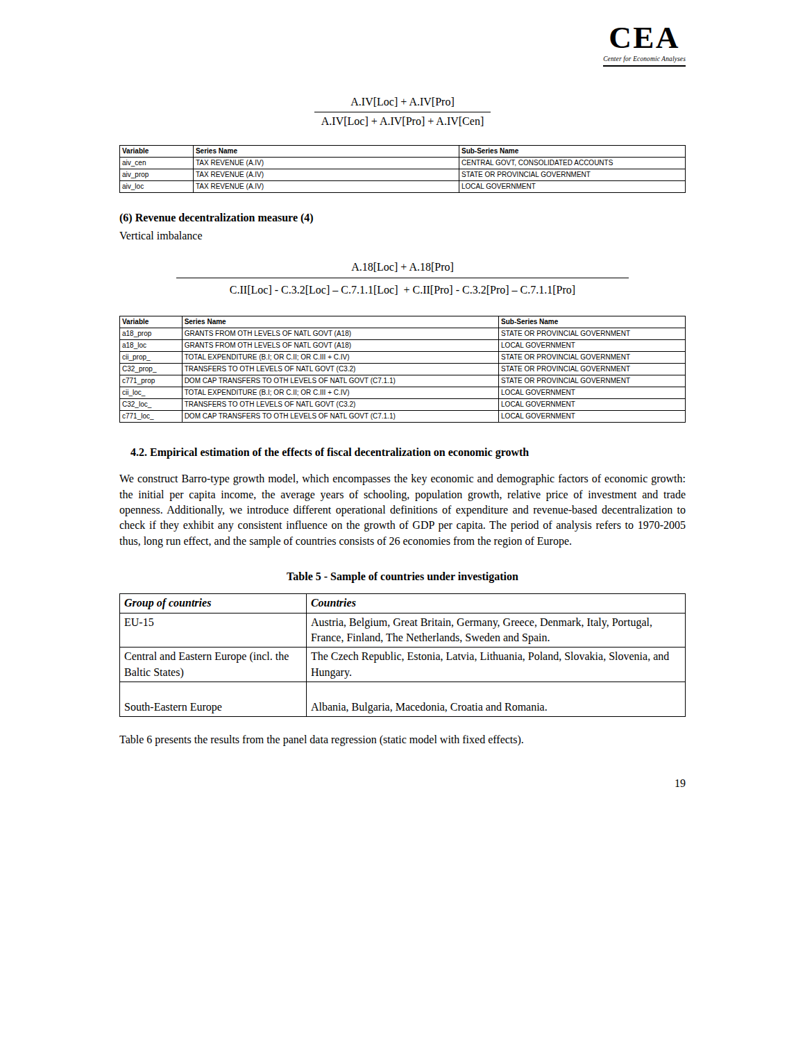CEA
Center for Economic Analyses
A.IV[Loc] + A.IV[Pro] A.IV[Loc] + A.IV[Pro] + A.IV[Cen]
| Variable | Series Name | Sub-Series Name |
| --- | --- | --- |
| aiv_cen | TAX REVENUE (A.IV) | CENTRAL GOVT, CONSOLIDATED ACCOUNTS |
| aiv_prop | TAX REVENUE (A.IV) | STATE OR PROVINCIAL GOVERNMENT |
| aiv_loc | TAX REVENUE (A.IV) | LOCAL GOVERNMENT |
(6) Revenue decentralization measure (4)
Vertical imbalance
A.18[Loc] + A.18[Pro] C.II[Loc] - C.3.2[Loc] – C.7.1.1[Loc] + C.II[Pro] - C.3.2[Pro] – C.7.1.1[Pro]
| Variable | Series Name | Sub-Series Name |
| --- | --- | --- |
| a18_prop | GRANTS FROM OTH LEVELS OF NATL GOVT (A18) | STATE OR PROVINCIAL GOVERNMENT |
| a18_loc | GRANTS FROM OTH LEVELS OF NATL GOVT (A18) | LOCAL GOVERNMENT |
| cii_prop_ | TOTAL EXPENDITURE (B.I; OR C.II; OR C.III + C.IV) | STATE OR PROVINCIAL GOVERNMENT |
| C32_prop_ | TRANSFERS TO OTH LEVELS OF NATL GOVT (C3.2) | STATE OR PROVINCIAL GOVERNMENT |
| c771_prop | DOM CAP TRANSFERS TO OTH LEVELS OF NATL GOVT (C7.1.1) | STATE OR PROVINCIAL GOVERNMENT |
| cii_loc_ | TOTAL EXPENDITURE (B.I; OR C.II; OR C.III + C.IV) | LOCAL GOVERNMENT |
| C32_loc_ | TRANSFERS TO OTH LEVELS OF NATL GOVT (C3.2) | LOCAL GOVERNMENT |
| c771_loc_ | DOM CAP TRANSFERS TO OTH LEVELS OF NATL GOVT (C7.1.1) | LOCAL GOVERNMENT |
4.2. Empirical estimation of the effects of fiscal decentralization on economic growth
We construct Barro-type growth model, which encompasses the key economic and demographic factors of economic growth: the initial per capita income, the average years of schooling, population growth, relative price of investment and trade openness. Additionally, we introduce different operational definitions of expenditure and revenue-based decentralization to check if they exhibit any consistent influence on the growth of GDP per capita. The period of analysis refers to 1970-2005 thus, long run effect, and the sample of countries consists of 26 economies from the region of Europe.
Table 5 - Sample of countries under investigation
| Group of countries | Countries |
| --- | --- |
| EU-15 | Austria, Belgium, Great Britain, Germany, Greece, Denmark, Italy, Portugal, France, Finland, The Netherlands, Sweden and Spain. |
| Central and Eastern Europe (incl. the Baltic States) | The Czech Republic, Estonia, Latvia, Lithuania, Poland, Slovakia, Slovenia, and Hungary. |
| South-Eastern Europe | Albania, Bulgaria, Macedonia, Croatia and Romania. |
Table 6 presents the results from the panel data regression (static model with fixed effects).
19